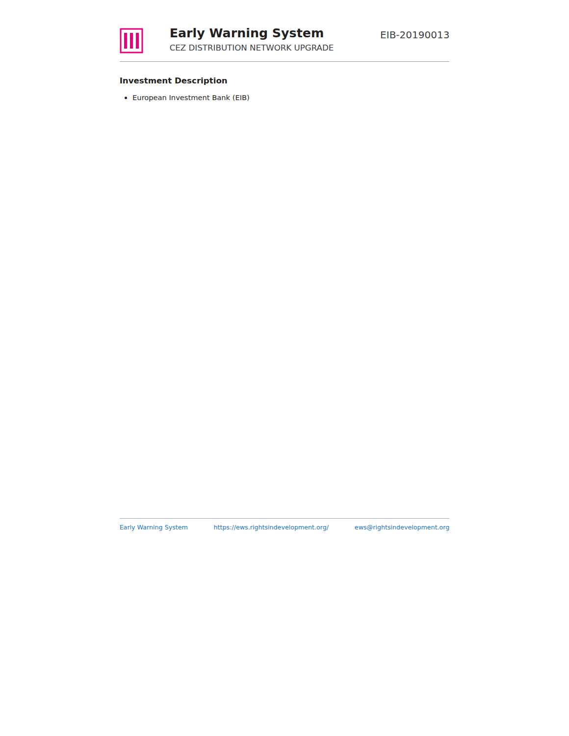Early Warning System
CEZ DISTRIBUTION NETWORK UPGRADE
EIB-20190013
Investment Description
European Investment Bank (EIB)
Early Warning System
https://ews.rightsindevelopment.org/
ews@rightsindevelopment.org